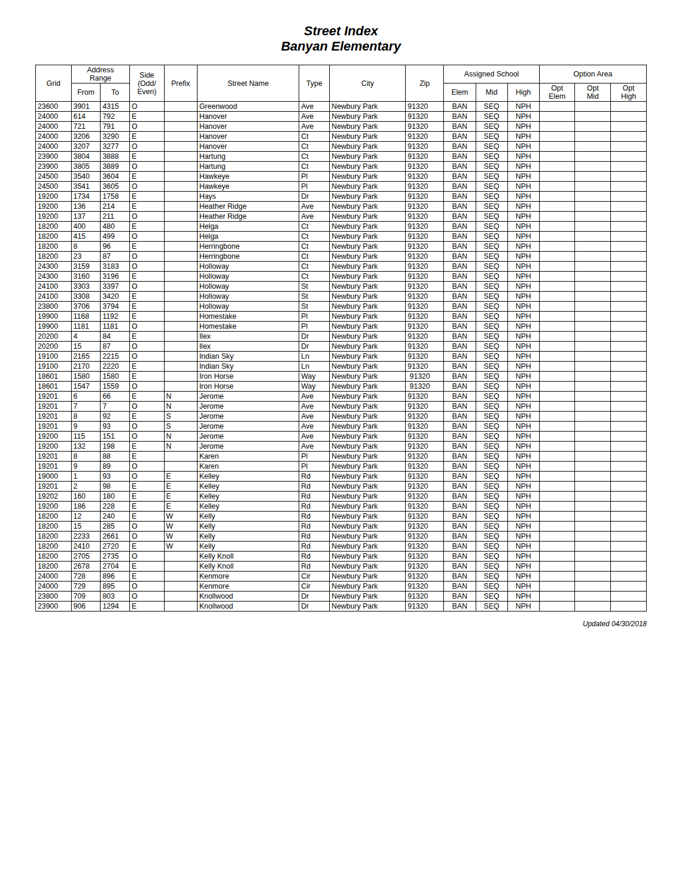Street Index
Banyan Elementary
| Grid | Address Range | Side (Odd/ Even) | Prefix | Street Name | Type | City | Zip | Assigned School | Option Area |
| --- | --- | --- | --- | --- | --- | --- | --- | --- | --- |
| From | To | Elem | Mid | High | Opt Elem | Opt Mid | Opt High |
| 23600 | 3901 | 4315 | O | | Greenwood | Ave | Newbury Park | 91320 | BAN | SEQ | NPH | | | |
| 24000 | 614 | 792 | E | | Hanover | Ave | Newbury Park | 91320 | BAN | SEQ | NPH | | | |
| 24000 | 721 | 791 | O | | Hanover | Ave | Newbury Park | 91320 | BAN | SEQ | NPH | | | |
| 24000 | 3206 | 3290 | E | | Hanover | Ct | Newbury Park | 91320 | BAN | SEQ | NPH | | | |
| 24000 | 3207 | 3277 | O | | Hanover | Ct | Newbury Park | 91320 | BAN | SEQ | NPH | | | |
| 23900 | 3804 | 3888 | E | | Hartung | Ct | Newbury Park | 91320 | BAN | SEQ | NPH | | | |
| 23900 | 3805 | 3889 | O | | Hartung | Ct | Newbury Park | 91320 | BAN | SEQ | NPH | | | |
| 24500 | 3540 | 3604 | E | | Hawkeye | Pl | Newbury Park | 91320 | BAN | SEQ | NPH | | | |
| 24500 | 3541 | 3605 | O | | Hawkeye | Pl | Newbury Park | 91320 | BAN | SEQ | NPH | | | |
| 19200 | 1734 | 1758 | E | | Hays | Dr | Newbury Park | 91320 | BAN | SEQ | NPH | | | |
| 19200 | 136 | 214 | E | | Heather Ridge | Ave | Newbury Park | 91320 | BAN | SEQ | NPH | | | |
| 19200 | 137 | 211 | O | | Heather Ridge | Ave | Newbury Park | 91320 | BAN | SEQ | NPH | | | |
| 18200 | 400 | 480 | E | | Helga | Ct | Newbury Park | 91320 | BAN | SEQ | NPH | | | |
| 18200 | 415 | 499 | O | | Helga | Ct | Newbury Park | 91320 | BAN | SEQ | NPH | | | |
| 18200 | 8 | 96 | E | | Herringbone | Ct | Newbury Park | 91320 | BAN | SEQ | NPH | | | |
| 18200 | 23 | 87 | O | | Herringbone | Ct | Newbury Park | 91320 | BAN | SEQ | NPH | | | |
| 24300 | 3159 | 3183 | O | | Holloway | Ct | Newbury Park | 91320 | BAN | SEQ | NPH | | | |
| 24300 | 3160 | 3196 | E | | Holloway | Ct | Newbury Park | 91320 | BAN | SEQ | NPH | | | |
| 24100 | 3303 | 3397 | O | | Holloway | St | Newbury Park | 91320 | BAN | SEQ | NPH | | | |
| 24100 | 3308 | 3420 | E | | Holloway | St | Newbury Park | 91320 | BAN | SEQ | NPH | | | |
| 23800 | 3706 | 3794 | E | | Holloway | St | Newbury Park | 91320 | BAN | SEQ | NPH | | | |
| 19900 | 1168 | 1192 | E | | Homestake | Pl | Newbury Park | 91320 | BAN | SEQ | NPH | | | |
| 19900 | 1181 | 1181 | O | | Homestake | Pl | Newbury Park | 91320 | BAN | SEQ | NPH | | | |
| 20200 | 4 | 84 | E | | Ilex | Dr | Newbury Park | 91320 | BAN | SEQ | NPH | | | |
| 20200 | 15 | 87 | O | | Ilex | Dr | Newbury Park | 91320 | BAN | SEQ | NPH | | | |
| 19100 | 2165 | 2215 | O | | Indian Sky | Ln | Newbury Park | 91320 | BAN | SEQ | NPH | | | |
| 19100 | 2170 | 2220 | E | | Indian Sky | Ln | Newbury Park | 91320 | BAN | SEQ | NPH | | | |
| 18601 | 1580 | 1580 | E | | Iron Horse | Way | Newbury Park | 91320 | BAN | SEQ | NPH | | | |
| 18601 | 1547 | 1559 | O | | Iron Horse | Way | Newbury Park | 91320 | BAN | SEQ | NPH | | | |
| 19201 | 6 | 66 | E | N | Jerome | Ave | Newbury Park | 91320 | BAN | SEQ | NPH | | | |
| 19201 | 7 | 7 | O | N | Jerome | Ave | Newbury Park | 91320 | BAN | SEQ | NPH | | | |
| 19201 | 8 | 92 | E | S | Jerome | Ave | Newbury Park | 91320 | BAN | SEQ | NPH | | | |
| 19201 | 9 | 93 | O | S | Jerome | Ave | Newbury Park | 91320 | BAN | SEQ | NPH | | | |
| 19200 | 115 | 151 | O | N | Jerome | Ave | Newbury Park | 91320 | BAN | SEQ | NPH | | | |
| 19200 | 132 | 198 | E | N | Jerome | Ave | Newbury Park | 91320 | BAN | SEQ | NPH | | | |
| 19201 | 8 | 88 | E | | Karen | Pl | Newbury Park | 91320 | BAN | SEQ | NPH | | | |
| 19201 | 9 | 89 | O | | Karen | Pl | Newbury Park | 91320 | BAN | SEQ | NPH | | | |
| 19000 | 1 | 93 | O | E | Kelley | Rd | Newbury Park | 91320 | BAN | SEQ | NPH | | | |
| 19201 | 2 | 98 | E | E | Kelley | Rd | Newbury Park | 91320 | BAN | SEQ | NPH | | | |
| 19202 | 160 | 180 | E | E | Kelley | Rd | Newbury Park | 91320 | BAN | SEQ | NPH | | | |
| 19200 | 186 | 228 | E | E | Kelley | Rd | Newbury Park | 91320 | BAN | SEQ | NPH | | | |
| 18200 | 12 | 240 | E | W | Kelly | Rd | Newbury Park | 91320 | BAN | SEQ | NPH | | | |
| 18200 | 15 | 285 | O | W | Kelly | Rd | Newbury Park | 91320 | BAN | SEQ | NPH | | | |
| 18200 | 2233 | 2661 | O | W | Kelly | Rd | Newbury Park | 91320 | BAN | SEQ | NPH | | | |
| 18200 | 2410 | 2720 | E | W | Kelly | Rd | Newbury Park | 91320 | BAN | SEQ | NPH | | | |
| 18200 | 2705 | 2735 | O | | Kelly Knoll | Rd | Newbury Park | 91320 | BAN | SEQ | NPH | | | |
| 18200 | 2678 | 2704 | E | | Kelly Knoll | Rd | Newbury Park | 91320 | BAN | SEQ | NPH | | | |
| 24000 | 728 | 896 | E | | Kenmore | Cir | Newbury Park | 91320 | BAN | SEQ | NPH | | | |
| 24000 | 729 | 895 | O | | Kenmore | Cir | Newbury Park | 91320 | BAN | SEQ | NPH | | | |
| 23800 | 709 | 803 | O | | Knollwood | Dr | Newbury Park | 91320 | BAN | SEQ | NPH | | | |
| 23900 | 906 | 1294 | E | | Knollwood | Dr | Newbury Park | 91320 | BAN | SEQ | NPH | | | |
Updated 04/30/2018